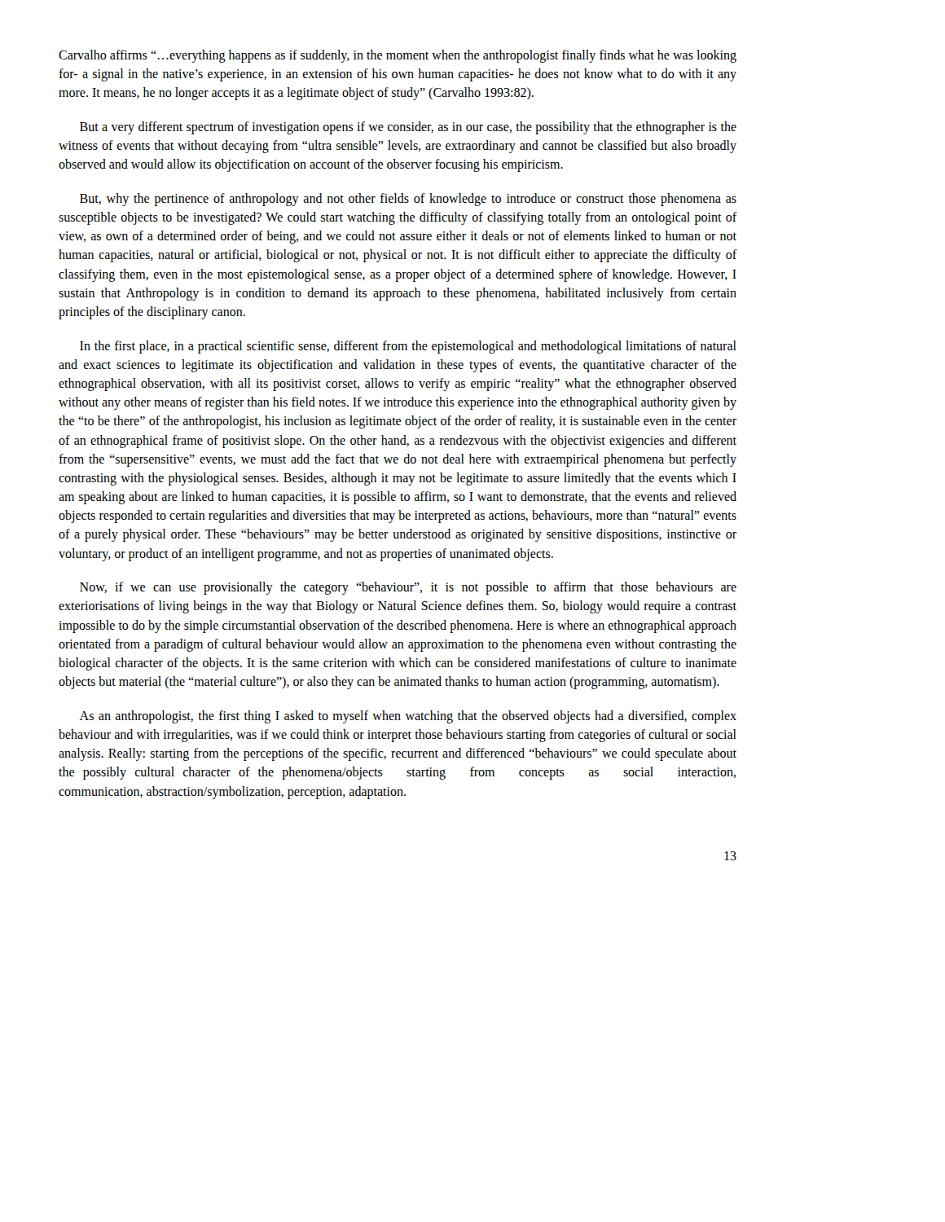Carvalho affirms “…everything happens as if suddenly, in the moment when the anthropologist finally finds what he was looking for- a signal in the native’s experience, in an extension of his own human capacities- he does not know what to do with it any more. It means, he no longer accepts it as a legitimate object of study” (Carvalho 1993:82).
But a very different spectrum of investigation opens if we consider, as in our case, the possibility that the ethnographer is the witness of events that without decaying from “ultra sensible” levels, are extraordinary and cannot be classified but also broadly observed and would allow its objectification on account of the observer focusing his empiricism.
But, why the pertinence of anthropology and not other fields of knowledge to introduce or construct those phenomena as susceptible objects to be investigated? We could start watching the difficulty of classifying totally from an ontological point of view, as own of a determined order of being, and we could not assure either it deals or not of elements linked to human or not human capacities, natural or artificial, biological or not, physical or not. It is not difficult either to appreciate the difficulty of classifying them, even in the most epistemological sense, as a proper object of a determined sphere of knowledge. However, I sustain that Anthropology is in condition to demand its approach to these phenomena, habilitated inclusively from certain principles of the disciplinary canon.
In the first place, in a practical scientific sense, different from the epistemological and methodological limitations of natural and exact sciences to legitimate its objectification and validation in these types of events, the quantitative character of the ethnographical observation, with all its positivist corset, allows to verify as empiric “reality” what the ethnographer observed without any other means of register than his field notes. If we introduce this experience into the ethnographical authority given by the “to be there” of the anthropologist, his inclusion as legitimate object of the order of reality, it is sustainable even in the center of an ethnographical frame of positivist slope. On the other hand, as a rendezvous with the objectivist exigencies and different from the “supersensitive” events, we must add the fact that we do not deal here with extraempirical phenomena but perfectly contrasting with the physiological senses. Besides, although it may not be legitimate to assure limitedly that the events which I am speaking about are linked to human capacities, it is possible to affirm, so I want to demonstrate, that the events and relieved objects responded to certain regularities and diversities that may be interpreted as actions, behaviours, more than “natural” events of a purely physical order. These “behaviours” may be better understood as originated by sensitive dispositions, instinctive or voluntary, or product of an intelligent programme, and not as properties of unanimated objects.
Now, if we can use provisionally the category “behaviour”, it is not possible to affirm that those behaviours are exteriorisations of living beings in the way that Biology or Natural Science defines them. So, biology would require a contrast impossible to do by the simple circumstantial observation of the described phenomena. Here is where an ethnographical approach orientated from a paradigm of cultural behaviour would allow an approximation to the phenomena even without contrasting the biological character of the objects. It is the same criterion with which can be considered manifestations of culture to inanimate objects but material (the “material culture”), or also they can be animated thanks to human action (programming, automatism).
As an anthropologist, the first thing I asked to myself when watching that the observed objects had a diversified, complex behaviour and with irregularities, was if we could think or interpret those behaviours starting from categories of cultural or social analysis. Really: starting from the perceptions of the specific, recurrent and differenced “behaviours” we could speculate about the possibly cultural character of the phenomena/objects starting from concepts as social interaction, communication, abstraction/symbolization, perception, adaptation.
13